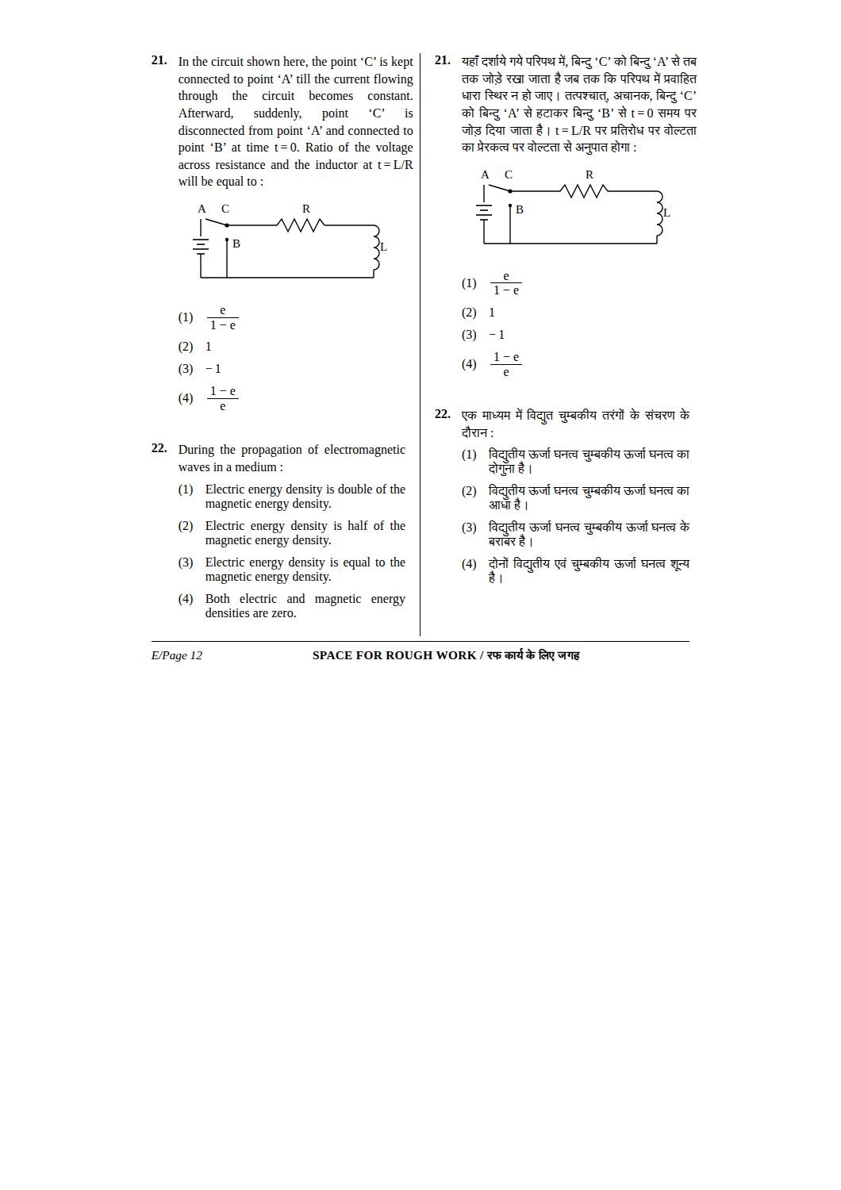21.
In the circuit shown here, the point ‘C’ is kept connected to point ‘A’ till the current flowing through the circuit becomes constant. Afterward, suddenly, point ‘C’ is disconnected from point ‘A’ and connected to point ‘B’ at time t = 0. Ratio of the voltage across resistance and the inductor at t = L/R will be equal to :
A C R B L
(1)
e 1 − e
(2)
1
(3)
− 1
(4)
1 − e e
22.
During the propagation of electromagnetic waves in a medium :
(1)
Electric energy density is double of the magnetic energy density.
(2)
Electric energy density is half of the magnetic energy density.
(3)
Electric energy density is equal to the magnetic energy density.
(4)
Both electric and magnetic energy densities are zero.
21.
यहाँ दर्शाये गये परिपथ में, बिन्दु ‘C’ को बिन्दु ‘A’ से तब तक जोड़े रखा जाता है जब तक कि परिपथ में प्रवाहित धारा स्थिर न हो जाए। तत्पश्चात्, अचानक, बिन्दु ‘C’ को बिन्दु ‘A’ से हटाकर बिन्दु ‘B’ से t = 0 समय पर जोड़ दिया जाता है। t = L/R पर प्रतिरोध पर वोल्टता का प्रेरकत्व पर वोल्टता से अनुपात होगा :
A C R B L
(1)
e 1 − e
(2)
1
(3)
− 1
(4)
1 − e e
22.
एक माध्यम में विद्युत चुम्बकीय तरंगों के संचरण के दौरान :
(1)
विद्युतीय ऊर्जा घनत्व चुम्बकीय ऊर्जा घनत्व का दोगुना है।
(2)
विद्युतीय ऊर्जा घनत्व चुम्बकीय ऊर्जा घनत्व का आधा है।
(3)
विद्युतीय ऊर्जा घनत्व चुम्बकीय ऊर्जा घनत्व के बराबर है।
(4)
दोनों विद्युतीय एवं चुम्बकीय ऊर्जा घनत्व शून्य है।
E/Page 12
SPACE FOR ROUGH WORK / रफ कार्य के लिए जगह